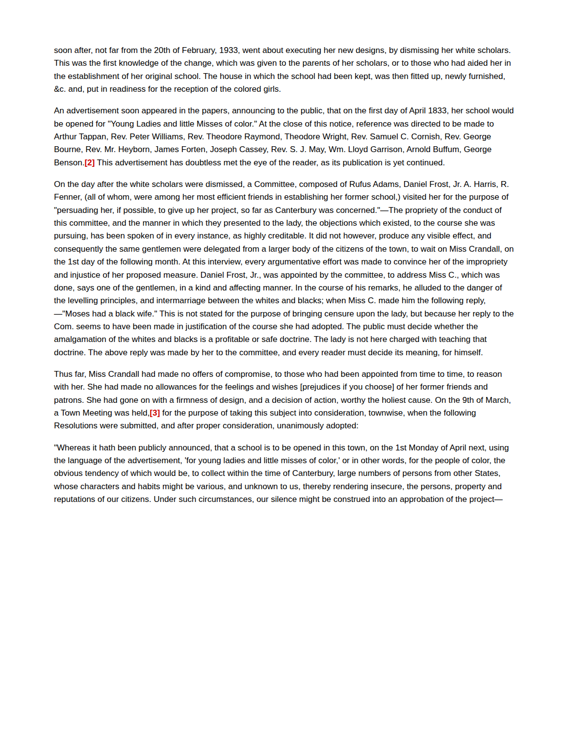soon after, not far from the 20th of February, 1933, went about executing her new designs, by dismissing her white scholars. This was the first knowledge of the change, which was given to the parents of her scholars, or to those who had aided her in the establishment of her original school. The house in which the school had been kept, was then fitted up, newly furnished, &c. and, put in readiness for the reception of the colored girls.
An advertisement soon appeared in the papers, announcing to the public, that on the first day of April 1833, her school would be opened for "Young Ladies and little Misses of color." At the close of this notice, reference was directed to be made to Arthur Tappan, Rev. Peter Williams, Rev. Theodore Raymond, Theodore Wright, Rev. Samuel C. Cornish, Rev. George Bourne, Rev. Mr. Heyborn, James Forten, Joseph Cassey, Rev. S. J. May, Wm. Lloyd Garrison, Arnold Buffum, George Benson.[2] This advertisement has doubtless met the eye of the reader, as its publication is yet continued.
On the day after the white scholars were dismissed, a Committee, composed of Rufus Adams, Daniel Frost, Jr. A. Harris, R. Fenner, (all of whom, were among her most efficient friends in establishing her former school,) visited her for the purpose of "persuading her, if possible, to give up her project, so far as Canterbury was concerned."—The propriety of the conduct of this committee, and the manner in which they presented to the lady, the objections which existed, to the course she was pursuing, has been spoken of in every instance, as highly creditable. It did not however, produce any visible effect, and consequently the same gentlemen were delegated from a larger body of the citizens of the town, to wait on Miss Crandall, on the 1st day of the following month. At this interview, every argumentative effort was made to convince her of the impropriety and injustice of her proposed measure. Daniel Frost, Jr., was appointed by the committee, to address Miss C., which was done, says one of the gentlemen, in a kind and affecting manner. In the course of his remarks, he alluded to the danger of the levelling principles, and intermarriage between the whites and blacks; when Miss C. made him the following reply,—"Moses had a black wife." This is not stated for the purpose of bringing censure upon the lady, but because her reply to the Com. seems to have been made in justification of the course she had adopted. The public must decide whether the amalgamation of the whites and blacks is a profitable or safe doctrine. The lady is not here charged with teaching that doctrine. The above reply was made by her to the committee, and every reader must decide its meaning, for himself.
Thus far, Miss Crandall had made no offers of compromise, to those who had been appointed from time to time, to reason with her. She had made no allowances for the feelings and wishes [prejudices if you choose] of her former friends and patrons. She had gone on with a firmness of design, and a decision of action, worthy the holiest cause. On the 9th of March, a Town Meeting was held,[3] for the purpose of taking this subject into consideration, townwise, when the following Resolutions were submitted, and after proper consideration, unanimously adopted:
"Whereas it hath been publicly announced, that a school is to be opened in this town, on the 1st Monday of April next, using the language of the advertisement, 'for young ladies and little misses of color,' or in other words, for the people of color, the obvious tendency of which would be, to collect within the time of Canterbury, large numbers of persons from other States, whose characters and habits might be various, and unknown to us, thereby rendering insecure, the persons, property and reputations of our citizens. Under such circumstances, our silence might be construed into an approbation of the project—